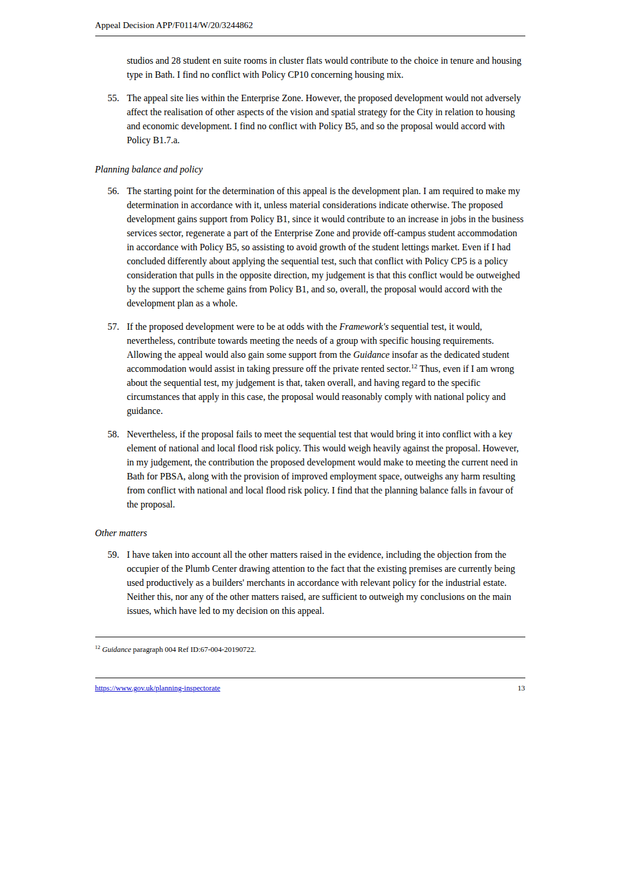Appeal Decision APP/F0114/W/20/3244862
studios and 28 student en suite rooms in cluster flats would contribute to the choice in tenure and housing type in Bath. I find no conflict with Policy CP10 concerning housing mix.
55. The appeal site lies within the Enterprise Zone. However, the proposed development would not adversely affect the realisation of other aspects of the vision and spatial strategy for the City in relation to housing and economic development. I find no conflict with Policy B5, and so the proposal would accord with Policy B1.7.a.
Planning balance and policy
56. The starting point for the determination of this appeal is the development plan. I am required to make my determination in accordance with it, unless material considerations indicate otherwise. The proposed development gains support from Policy B1, since it would contribute to an increase in jobs in the business services sector, regenerate a part of the Enterprise Zone and provide off-campus student accommodation in accordance with Policy B5, so assisting to avoid growth of the student lettings market. Even if I had concluded differently about applying the sequential test, such that conflict with Policy CP5 is a policy consideration that pulls in the opposite direction, my judgement is that this conflict would be outweighed by the support the scheme gains from Policy B1, and so, overall, the proposal would accord with the development plan as a whole.
57. If the proposed development were to be at odds with the Framework's sequential test, it would, nevertheless, contribute towards meeting the needs of a group with specific housing requirements. Allowing the appeal would also gain some support from the Guidance insofar as the dedicated student accommodation would assist in taking pressure off the private rented sector.12 Thus, even if I am wrong about the sequential test, my judgement is that, taken overall, and having regard to the specific circumstances that apply in this case, the proposal would reasonably comply with national policy and guidance.
58. Nevertheless, if the proposal fails to meet the sequential test that would bring it into conflict with a key element of national and local flood risk policy. This would weigh heavily against the proposal. However, in my judgement, the contribution the proposed development would make to meeting the current need in Bath for PBSA, along with the provision of improved employment space, outweighs any harm resulting from conflict with national and local flood risk policy. I find that the planning balance falls in favour of the proposal.
Other matters
59. I have taken into account all the other matters raised in the evidence, including the objection from the occupier of the Plumb Center drawing attention to the fact that the existing premises are currently being used productively as a builders' merchants in accordance with relevant policy for the industrial estate. Neither this, nor any of the other matters raised, are sufficient to outweigh my conclusions on the main issues, which have led to my decision on this appeal.
12 Guidance paragraph 004 Ref ID:67-004-20190722.
https://www.gov.uk/planning-inspectorate 13